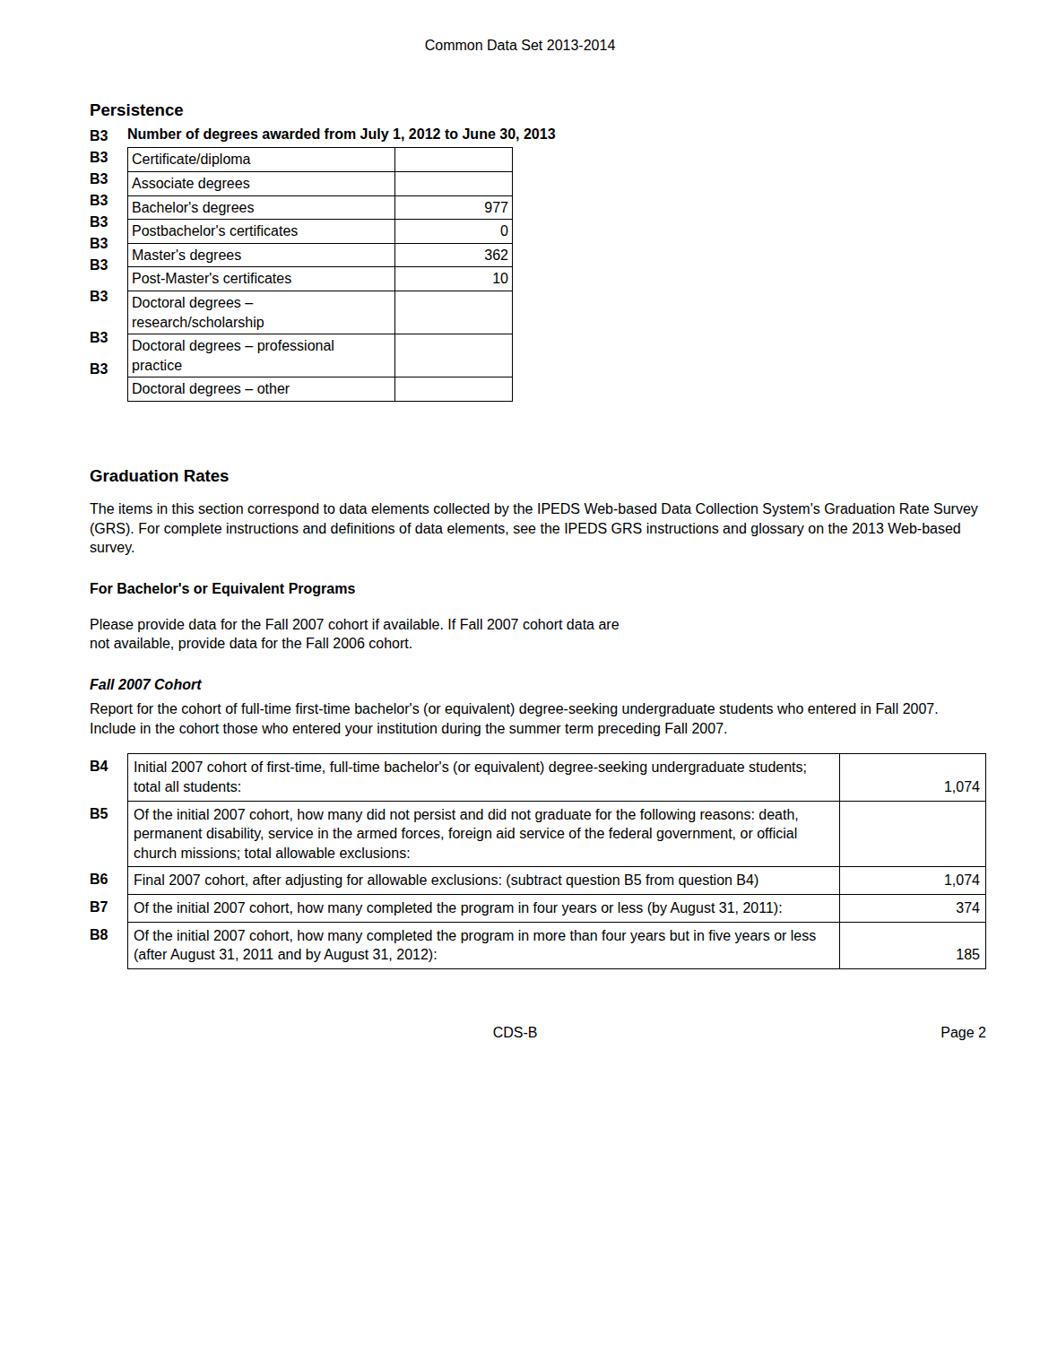Common Data Set 2013-2014
Persistence
B3
Number of degrees awarded from July 1, 2012 to June 30, 2013
B3 B3 B3 B3 B3 B3 B3 B3 B3
| Certificate/diploma | |
| Associate degrees | |
| Bachelor's degrees | 977 |
| Postbachelor's certificates | 0 |
| Master's degrees | 362 |
| Post-Master's certificates | 10 |
| Doctoral degrees – research/scholarship | |
| Doctoral degrees – professional practice | |
| Doctoral degrees – other | |
Graduation Rates
The items in this section correspond to data elements collected by the IPEDS Web-based Data Collection System's Graduation Rate Survey (GRS). For complete instructions and definitions of data elements, see the IPEDS GRS instructions and glossary on the 2013 Web-based survey.
For Bachelor's or Equivalent Programs
Please provide data for the Fall 2007 cohort if available. If Fall 2007 cohort data are
not available, provide data for the Fall 2006 cohort.
Fall 2007 Cohort
Report for the cohort of full-time first-time bachelor's (or equivalent) degree-seeking undergraduate students who entered in Fall 2007. Include in the cohort those who entered your institution during the summer term preceding Fall 2007.
B4
Initial 2007 cohort of first-time, full-time bachelor's (or equivalent) degree-seeking undergraduate students; total all students:
1,074
B5
Of the initial 2007 cohort, how many did not persist and did not graduate for the following reasons: death, permanent disability, service in the armed forces, foreign aid service of the federal government, or official church missions; total allowable exclusions:
B6
Final 2007 cohort, after adjusting for allowable exclusions: (subtract question B5 from question B4)
1,074
B7
Of the initial 2007 cohort, how many completed the program in four years or less (by August 31, 2011):
374
B8
Of the initial 2007 cohort, how many completed the program in more than four years but in five years or less (after August 31, 2011 and by August 31, 2012):
185
CDS-B
Page 2